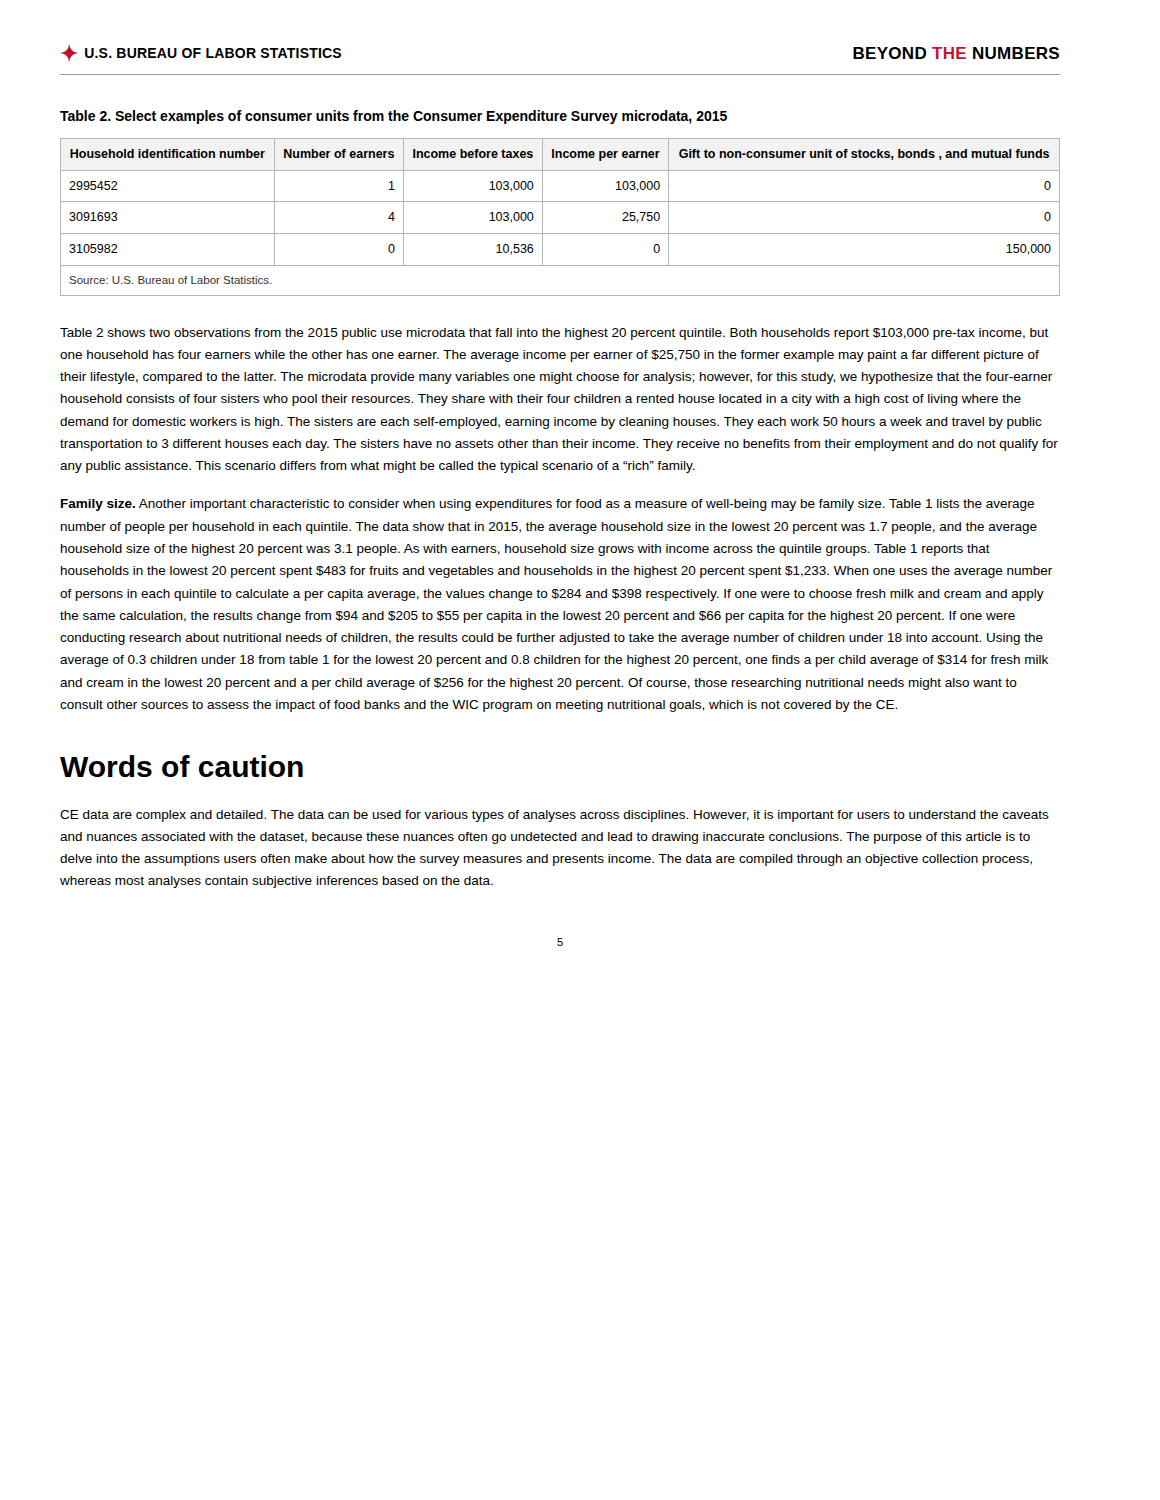✦U.S. BUREAU OF LABOR STATISTICS
BEYOND THE NUMBERS
Table 2. Select examples of consumer units from the Consumer Expenditure Survey microdata, 2015
| Household identification number | Number of earners | Income before taxes | Income per earner | Gift to non-consumer unit of stocks, bonds , and mutual funds |
| --- | --- | --- | --- | --- |
| 2995452 | 1 | 103,000 | 103,000 | 0 |
| 3091693 | 4 | 103,000 | 25,750 | 0 |
| 3105982 | 0 | 10,536 | 0 | 150,000 |
| Source: U.S. Bureau of Labor Statistics. |
Table 2 shows two observations from the 2015 public use microdata that fall into the highest 20 percent quintile. Both households report $103,000 pre-tax income, but one household has four earners while the other has one earner. The average income per earner of $25,750 in the former example may paint a far different picture of their lifestyle, compared to the latter. The microdata provide many variables one might choose for analysis; however, for this study, we hypothesize that the four-earner household consists of four sisters who pool their resources. They share with their four children a rented house located in a city with a high cost of living where the demand for domestic workers is high. The sisters are each self-employed, earning income by cleaning houses. They each work 50 hours a week and travel by public transportation to 3 different houses each day. The sisters have no assets other than their income. They receive no benefits from their employment and do not qualify for any public assistance. This scenario differs from what might be called the typical scenario of a “rich” family.
Family size. Another important characteristic to consider when using expenditures for food as a measure of well-being may be family size. Table 1 lists the average number of people per household in each quintile. The data show that in 2015, the average household size in the lowest 20 percent was 1.7 people, and the average household size of the highest 20 percent was 3.1 people. As with earners, household size grows with income across the quintile groups. Table 1 reports that households in the lowest 20 percent spent $483 for fruits and vegetables and households in the highest 20 percent spent $1,233. When one uses the average number of persons in each quintile to calculate a per capita average, the values change to $284 and $398 respectively. If one were to choose fresh milk and cream and apply the same calculation, the results change from $94 and $205 to $55 per capita in the lowest 20 percent and $66 per capita for the highest 20 percent. If one were conducting research about nutritional needs of children, the results could be further adjusted to take the average number of children under 18 into account. Using the average of 0.3 children under 18 from table 1 for the lowest 20 percent and 0.8 children for the highest 20 percent, one finds a per child average of $314 for fresh milk and cream in the lowest 20 percent and a per child average of $256 for the highest 20 percent. Of course, those researching nutritional needs might also want to consult other sources to assess the impact of food banks and the WIC program on meeting nutritional goals, which is not covered by the CE.
Words of caution
CE data are complex and detailed. The data can be used for various types of analyses across disciplines. However, it is important for users to understand the caveats and nuances associated with the dataset, because these nuances often go undetected and lead to drawing inaccurate conclusions. The purpose of this article is to delve into the assumptions users often make about how the survey measures and presents income. The data are compiled through an objective collection process, whereas most analyses contain subjective inferences based on the data.
5